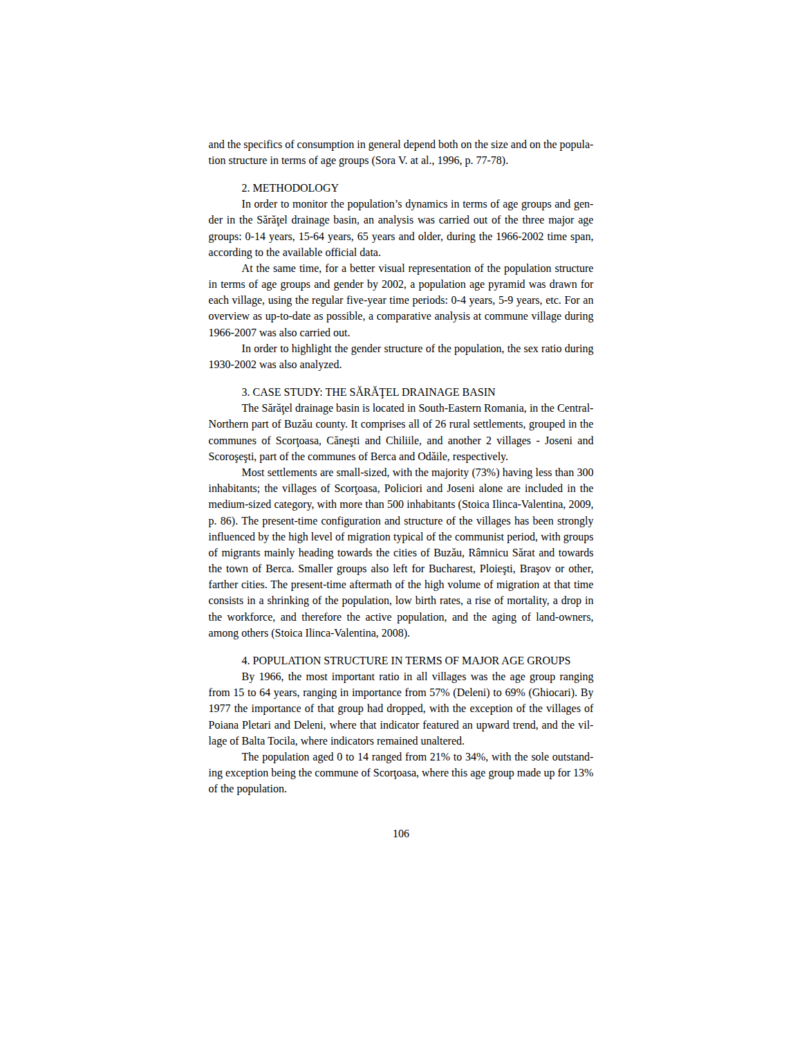and the specifics of consumption in general depend both on the size and on the population structure in terms of age groups (Sora V. at al., 1996, p. 77-78).
2. METHODOLOGY
In order to monitor the population’s dynamics in terms of age groups and gender in the Sărăţel drainage basin, an analysis was carried out of the three major age groups: 0-14 years, 15-64 years, 65 years and older, during the 1966-2002 time span, according to the available official data.
At the same time, for a better visual representation of the population structure in terms of age groups and gender by 2002, a population age pyramid was drawn for each village, using the regular five-year time periods: 0-4 years, 5-9 years, etc. For an overview as up-to-date as possible, a comparative analysis at commune village during 1966-2007 was also carried out.
In order to highlight the gender structure of the population, the sex ratio during 1930-2002 was also analyzed.
3. CASE STUDY: THE SĂRĂŢEL DRAINAGE BASIN
The Sărăţel drainage basin is located in South-Eastern Romania, in the Central-Northern part of Buzău county. It comprises all of 26 rural settlements, grouped in the communes of Scorţoasa, Căneşti and Chiliile, and another 2 villages - Joseni and Scoroşeşti, part of the communes of Berca and Odăile, respectively.
Most settlements are small-sized, with the majority (73%) having less than 300 inhabitants; the villages of Scorţoasa, Policiori and Joseni alone are included in the medium-sized category, with more than 500 inhabitants (Stoica Ilinca-Valentina, 2009, p. 86). The present-time configuration and structure of the villages has been strongly influenced by the high level of migration typical of the communist period, with groups of migrants mainly heading towards the cities of Buzău, Râmnicu Sărat and towards the town of Berca. Smaller groups also left for Bucharest, Ploieşti, Braşov or other, farther cities. The present-time aftermath of the high volume of migration at that time consists in a shrinking of the population, low birth rates, a rise of mortality, a drop in the workforce, and therefore the active population, and the aging of land-owners, among others (Stoica Ilinca-Valentina, 2008).
4. POPULATION STRUCTURE IN TERMS OF MAJOR AGE GROUPS
By 1966, the most important ratio in all villages was the age group ranging from 15 to 64 years, ranging in importance from 57% (Deleni) to 69% (Ghiocari). By 1977 the importance of that group had dropped, with the exception of the villages of Poiana Pletari and Deleni, where that indicator featured an upward trend, and the village of Balta Tocila, where indicators remained unaltered.
The population aged 0 to 14 ranged from 21% to 34%, with the sole outstanding exception being the commune of Scorţoasa, where this age group made up for 13% of the population.
106